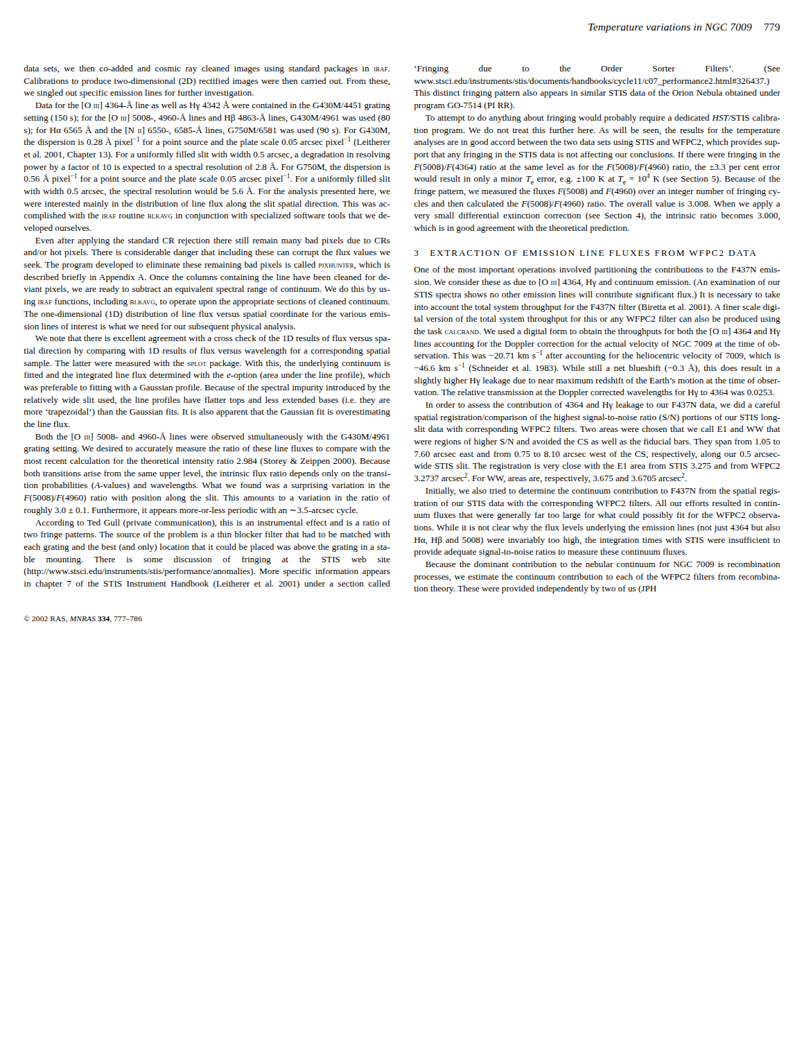Temperature variations in NGC 7009779
data sets, we then co-added and cosmic ray cleaned images using standard packages in iraf. Calibrations to produce two-dimensional (2D) rectified images were then carried out. From these, we singled out specific emission lines for further investigation.
Data for the [O iii] 4364-Å line as well as Hγ 4342 Å were contained in the G430M/4451 grating setting (150 s); for the [O iii] 5008-, 4960-Å lines and Hβ 4863-Å lines, G430M/4961 was used (80 s); for Hα 6565 Å and the [N ii] 6550-, 6585-Å lines, G750M/6581 was used (90 s). For G430M, the dispersion is 0.28 Å pixel−1 for a point source and the plate scale 0.05 arcsec pixel−1 (Leitherer et al. 2001, Chapter 13). For a uniformly filled slit with width 0.5 arcsec, a degradation in resolving power by a factor of 10 is expected to a spectral resolution of 2.8 Å. For G750M, the dispersion is 0.56 Å pixel−1 for a point source and the plate scale 0.05 arcsec pixel−1. For a uniformly filled slit with width 0.5 arcsec, the spectral resolution would be 5.6 Å. For the analysis presented here, we were interested mainly in the distribution of line flux along the slit spatial direction. This was accomplished with the iraf routine blkavg in conjunction with specialized software tools that we developed ourselves.
Even after applying the standard CR rejection there still remain many bad pixels due to CRs and/or hot pixels. There is considerable danger that including these can corrupt the flux values we seek. The program developed to eliminate these remaining bad pixels is called pixhunter, which is described briefly in Appendix A. Once the columns containing the line have been cleaned for deviant pixels, we are ready to subtract an equivalent spectral range of continuum. We do this by using iraf functions, including blkavg, to operate upon the appropriate sections of cleaned continuum. The one-dimensional (1D) distribution of line flux versus spatial coordinate for the various emission lines of interest is what we need for our subsequent physical analysis.
We note that there is excellent agreement with a cross check of the 1D results of flux versus spatial direction by comparing with 1D results of flux versus wavelength for a corresponding spatial sample. The latter were measured with the splot package. With this, the underlying continuum is fitted and the integrated line flux determined with the e-option (area under the line profile), which was preferable to fitting with a Gaussian profile. Because of the spectral impurity introduced by the relatively wide slit used, the line profiles have flatter tops and less extended bases (i.e. they are more ‘trapezoidal’) than the Gaussian fits. It is also apparent that the Gaussian fit is overestimating the line flux.
Both the [O iii] 5008- and 4960-Å lines were observed simultaneously with the G430M/4961 grating setting. We desired to accurately measure the ratio of these line fluxes to compare with the most recent calculation for the theoretical intensity ratio 2.984 (Storey & Zeippen 2000). Because both transitions arise from the same upper level, the intrinsic flux ratio depends only on the transition probabilities (A-values) and wavelengths. What we found was a surprising variation in the F(5008)/F(4960) ratio with position along the slit. This amounts to a variation in the ratio of roughly 3.0 ± 0.1. Furthermore, it appears more-or-less periodic with an ∼3.5-arcsec cycle.
According to Ted Gull (private communication), this is an instrumental effect and is a ratio of two fringe patterns. The source of the problem is a thin blocker filter that had to be matched with each grating and the best (and only) location that it could be placed was above the grating in a stable mounting. There is some discussion of fringing at the STIS web site (http://www.stsci.edu/instruments/stis/performance/anomalies). More specific information appears in chapter 7 of the STIS Instrument Handbook (Leitherer et al. 2001) under a section called ‘Fringing due to the Order Sorter Filters’. (See www.stsci.edu/instruments/stis/documents/handbooks/cycle11/c07_performance2.html#326437.) This distinct fringing pattern also appears in similar STIS data of the Orion Nebula obtained under program GO-7514 (PI RR).
To attempt to do anything about fringing would probably require a dedicated HST/STIS calibration program. We do not treat this further here. As will be seen, the results for the temperature analyses are in good accord between the two data sets using STIS and WFPC2, which provides support that any fringing in the STIS data is not affecting our conclusions. If there were fringing in the F(5008)/F(4364) ratio at the same level as for the F(5008)/F(4960) ratio, the ±3.3 per cent error would result in only a minor Te error, e.g. ±100 K at Te = 104 K (see Section 5). Because of the fringe pattern, we measured the fluxes F(5008) and F(4960) over an integer number of fringing cycles and then calculated the F(5008)/F(4960) ratio. The overall value is 3.008. When we apply a very small differential extinction correction (see Section 4), the intrinsic ratio becomes 3.000, which is in good agreement with the theoretical prediction.
3 EXTRACTION OF EMISSION LINE FLUXES FROM WFPC2 DATA
One of the most important operations involved partitioning the contributions to the F437N emission. We consider these as due to [O iii] 4364, Hγ and continuum emission. (An examination of our STIS spectra shows no other emission lines will contribute significant flux.) It is necessary to take into account the total system throughput for the F437N filter (Biretta et al. 2001). A finer scale digital version of the total system throughput for this or any WFPC2 filter can also be produced using the task calcband. We used a digital form to obtain the throughputs for both the [O iii] 4364 and Hγ lines accounting for the Doppler correction for the actual velocity of NGC 7009 at the time of observation. This was −20.71 km s−1 after accounting for the heliocentric velocity of 7009, which is −46.6 km s−1 (Schneider et al. 1983). While still a net blueshift (−0.3 Å), this does result in a slightly higher Hγ leakage due to near maximum redshift of the Earth’s motion at the time of observation. The relative transmission at the Doppler corrected wavelengths for Hγ to 4364 was 0.0253.
In order to assess the contribution of 4364 and Hγ leakage to our F437N data, we did a careful spatial registration/comparison of the highest signal-to-noise ratio (S/N) portions of our STIS long-slit data with corresponding WFPC2 filters. Two areas were chosen that we call E1 and WW that were regions of higher S/N and avoided the CS as well as the fiducial bars. They span from 1.05 to 7.60 arcsec east and from 0.75 to 8.10 arcsec west of the CS, respectively, along our 0.5 arcsec-wide STIS slit. The registration is very close with the E1 area from STIS 3.275 and from WFPC2 3.2737 arcsec2. For WW, areas are, respectively, 3.675 and 3.6705 arcsec2.
Initially, we also tried to determine the continuum contribution to F437N from the spatial registration of our STIS data with the corresponding WFPC2 filters. All our efforts resulted in continuum fluxes that were generally far too large for what could possibly fit for the WFPC2 observations. While it is not clear why the flux levels underlying the emission lines (not just 4364 but also Hα, Hβ and 5008) were invariably too high, the integration times with STIS were insufficient to provide adequate signal-to-noise ratios to measure these continuum fluxes.
Because the dominant contribution to the nebular continuum for NGC 7009 is recombination processes, we estimate the continuum contribution to each of the WFPC2 filters from recombination theory. These were provided independently by two of us (JPH
© 2002 RAS, MNRAS 334, 777–786